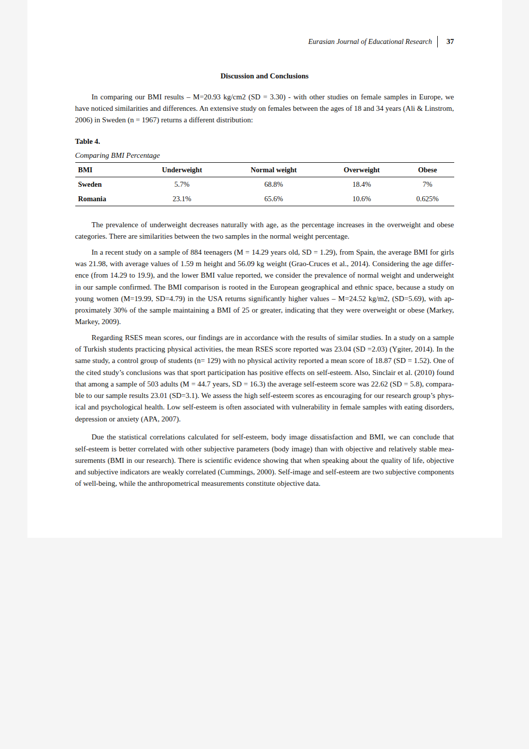Eurasian Journal of Educational Research 37
Discussion and Conclusions
In comparing our BMI results – M=20.93 kg/cm2 (SD = 3.30) - with other studies on female samples in Europe, we have noticed similarities and differences. An extensive study on females between the ages of 18 and 34 years (Ali & Linstrom, 2006) in Sweden (n = 1967) returns a different distribution:
Table 4.
Comparing BMI Percentage
| BMI | Underweight | Normal weight | Overweight | Obese |
| --- | --- | --- | --- | --- |
| Sweden | 5.7% | 68.8% | 18.4% | 7% |
| Romania | 23.1% | 65.6% | 10.6% | 0.625% |
The prevalence of underweight decreases naturally with age, as the percentage increases in the overweight and obese categories. There are similarities between the two samples in the normal weight percentage.
In a recent study on a sample of 884 teenagers (M = 14.29 years old, SD = 1.29), from Spain, the average BMI for girls was 21.98, with average values of 1.59 m height and 56.09 kg weight (Grao-Cruces et al., 2014). Considering the age difference (from 14.29 to 19.9), and the lower BMI value reported, we consider the prevalence of normal weight and underweight in our sample confirmed. The BMI comparison is rooted in the European geographical and ethnic space, because a study on young women (M=19.99, SD=4.79) in the USA returns significantly higher values – M=24.52 kg/m2, (SD=5.69), with approximately 30% of the sample maintaining a BMI of 25 or greater, indicating that they were overweight or obese (Markey, Markey, 2009).
Regarding RSES mean scores, our findings are in accordance with the results of similar studies. In a study on a sample of Turkish students practicing physical activities, the mean RSES score reported was 23.04 (SD =2.03) (Ygiter, 2014). In the same study, a control group of students (n= 129) with no physical activity reported a mean score of 18.87 (SD = 1.52). One of the cited study’s conclusions was that sport participation has positive effects on self-esteem. Also, Sinclair et al. (2010) found that among a sample of 503 adults (M = 44.7 years, SD = 16.3) the average self-esteem score was 22.62 (SD = 5.8), comparable to our sample results 23.01 (SD=3.1). We assess the high self-esteem scores as encouraging for our research group’s physical and psychological health. Low self-esteem is often associated with vulnerability in female samples with eating disorders, depression or anxiety (APA, 2007).
Due the statistical correlations calculated for self-esteem, body image dissatisfaction and BMI, we can conclude that self-esteem is better correlated with other subjective parameters (body image) than with objective and relatively stable measurements (BMI in our research). There is scientific evidence showing that when speaking about the quality of life, objective and subjective indicators are weakly correlated (Cummings, 2000). Self-image and self-esteem are two subjective components of well-being, while the anthropometrical measurements constitute objective data.